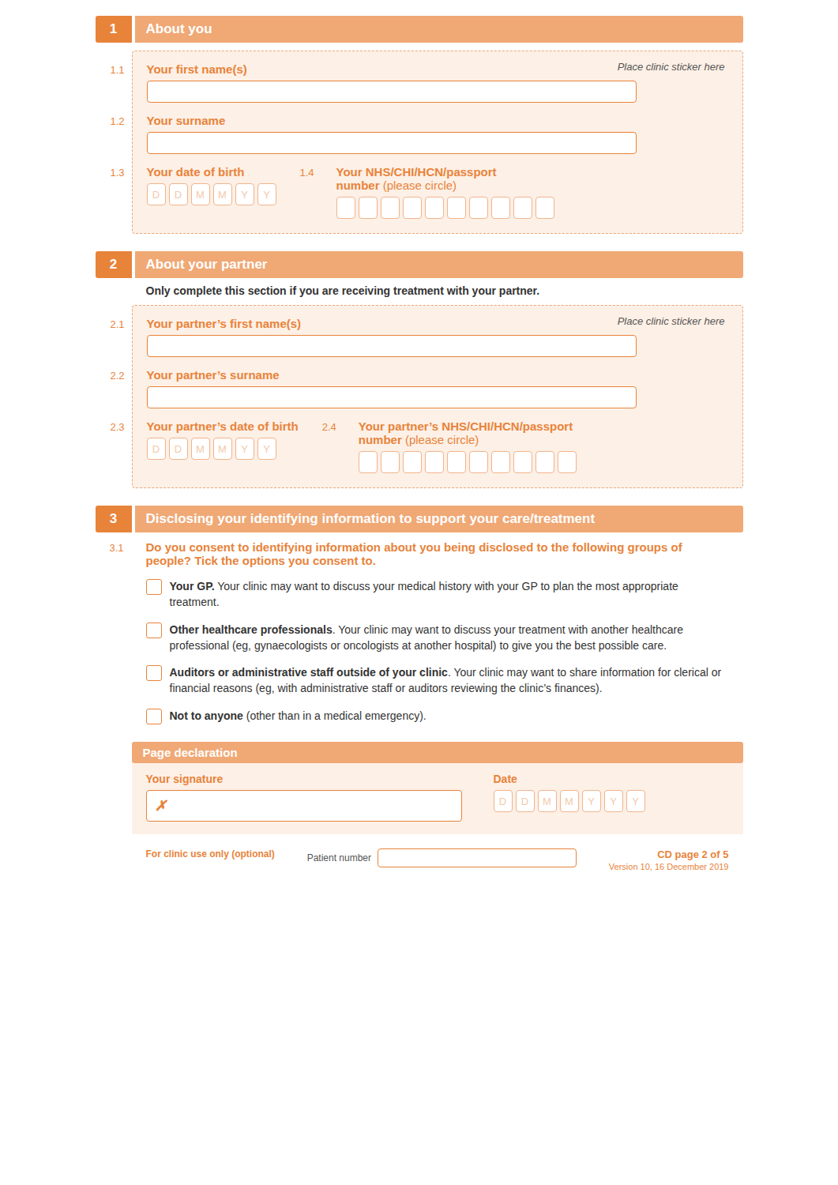1
About you
Place clinic sticker here
1.1
Your first name(s)
1.2
Your surname
1.3
Your date of birth
D
D
M
M
Y
Y
1.4
Your NHS/CHI/HCN/passport
number (please circle)
2
About your partner
Only complete this section if you are receiving treatment with your partner.
Place clinic sticker here
2.1
Your partner’s first name(s)
2.2
Your partner’s surname
2.3
Your partner’s date of birth
D
D
M
M
Y
Y
2.4
Your partner’s NHS/CHI/HCN/passport
number (please circle)
3
Disclosing your identifying information to support your care/treatment
3.1
Do you consent to identifying information about you being disclosed to the following groups of people? Tick the options you consent to.
Your GP. Your clinic may want to discuss your medical history with your GP to plan the most appropriate treatment.
Other healthcare professionals. Your clinic may want to discuss your treatment with another healthcare professional (eg, gynaecologists or oncologists at another hospital) to give you the best possible care.
Auditors or administrative staff outside of your clinic. Your clinic may want to share information for clerical or financial reasons (eg, with administrative staff or auditors reviewing the clinic’s finances).
Not to anyone (other than in a medical emergency).
Page declaration
Your signature
✗
Date
D
D
M
M
Y
Y
Y
For clinic use only (optional)
Patient number
CD page 2 of 5
Version 10, 16 December 2019